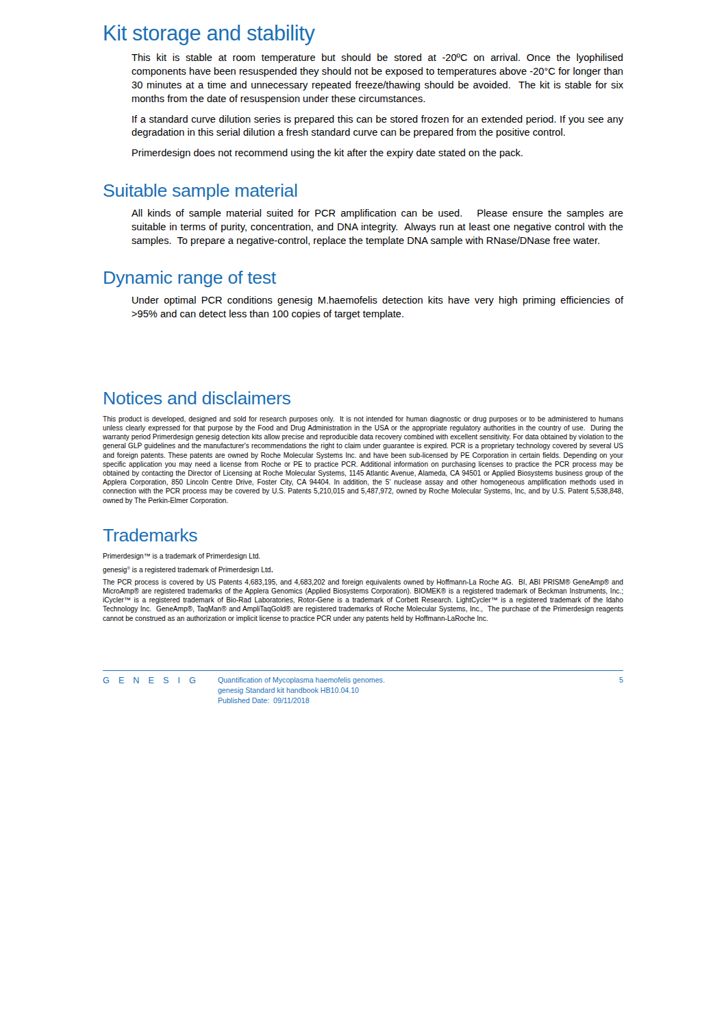Kit storage and stability
This kit is stable at room temperature but should be stored at -20ºC on arrival. Once the lyophilised components have been resuspended they should not be exposed to temperatures above -20°C for longer than 30 minutes at a time and unnecessary repeated freeze/thawing should be avoided. The kit is stable for six months from the date of resuspension under these circumstances.
If a standard curve dilution series is prepared this can be stored frozen for an extended period. If you see any degradation in this serial dilution a fresh standard curve can be prepared from the positive control.
Primerdesign does not recommend using the kit after the expiry date stated on the pack.
Suitable sample material
All kinds of sample material suited for PCR amplification can be used. Please ensure the samples are suitable in terms of purity, concentration, and DNA integrity. Always run at least one negative control with the samples. To prepare a negative-control, replace the template DNA sample with RNase/DNase free water.
Dynamic range of test
Under optimal PCR conditions genesig M.haemofelis detection kits have very high priming efficiencies of >95% and can detect less than 100 copies of target template.
Notices and disclaimers
This product is developed, designed and sold for research purposes only. It is not intended for human diagnostic or drug purposes or to be administered to humans unless clearly expressed for that purpose by the Food and Drug Administration in the USA or the appropriate regulatory authorities in the country of use. During the warranty period Primerdesign genesig detection kits allow precise and reproducible data recovery combined with excellent sensitivity. For data obtained by violation to the general GLP guidelines and the manufacturer's recommendations the right to claim under guarantee is expired. PCR is a proprietary technology covered by several US and foreign patents. These patents are owned by Roche Molecular Systems Inc. and have been sub-licensed by PE Corporation in certain fields. Depending on your specific application you may need a license from Roche or PE to practice PCR. Additional information on purchasing licenses to practice the PCR process may be obtained by contacting the Director of Licensing at Roche Molecular Systems, 1145 Atlantic Avenue, Alameda, CA 94501 or Applied Biosystems business group of the Applera Corporation, 850 Lincoln Centre Drive, Foster City, CA 94404. In addition, the 5' nuclease assay and other homogeneous amplification methods used in connection with the PCR process may be covered by U.S. Patents 5,210,015 and 5,487,972, owned by Roche Molecular Systems, Inc, and by U.S. Patent 5,538,848, owned by The Perkin-Elmer Corporation.
Trademarks
Primerdesign™ is a trademark of Primerdesign Ltd.
genesig® is a registered trademark of Primerdesign Ltd.
The PCR process is covered by US Patents 4,683,195, and 4,683,202 and foreign equivalents owned by Hoffmann-La Roche AG. BI, ABI PRISM® GeneAmp® and MicroAmp® are registered trademarks of the Applera Genomics (Applied Biosystems Corporation). BIOMEK® is a registered trademark of Beckman Instruments, Inc.; iCycler™ is a registered trademark of Bio-Rad Laboratories, Rotor-Gene is a trademark of Corbett Research. LightCycler™ is a registered trademark of the Idaho Technology Inc. GeneAmp®, TaqMan® and AmpliTaqGold® are registered trademarks of Roche Molecular Systems, Inc., The purchase of the Primerdesign reagents cannot be construed as an authorization or implicit license to practice PCR under any patents held by Hoffmann-LaRoche Inc.
G E N E S I G
Quantification of Mycoplasma haemofelis genomes.
genesig Standard kit handbook HB10.04.10
Published Date: 09/11/2018
5